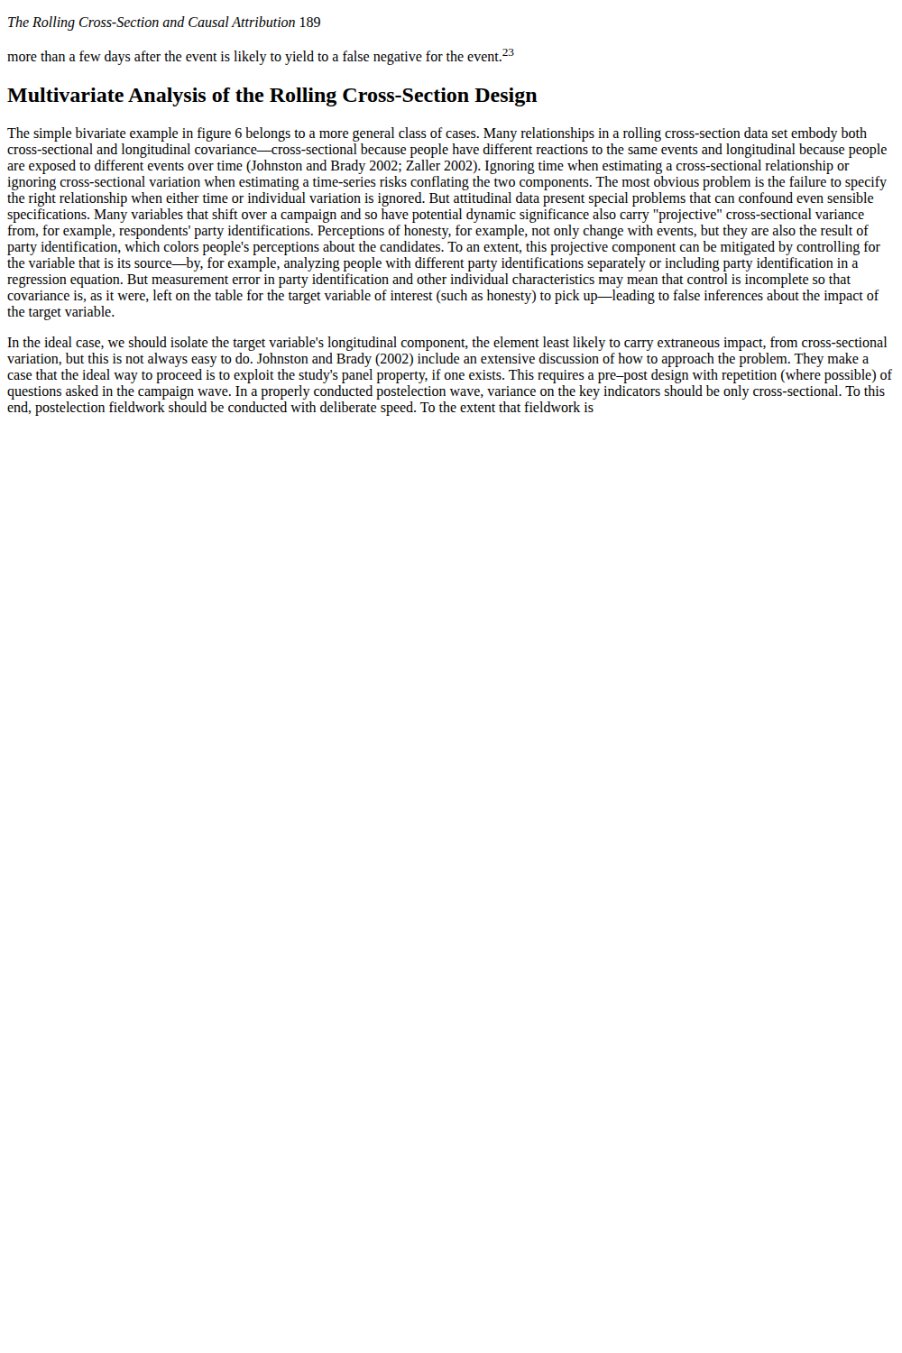The Rolling Cross-Section and Causal Attribution 189
more than a few days after the event is likely to yield to a false negative for the event.23
Multivariate Analysis of the Rolling Cross-Section Design
The simple bivariate example in figure 6 belongs to a more general class of cases. Many relationships in a rolling cross-section data set embody both cross-sectional and longitudinal covariance—cross-sectional because people have different reactions to the same events and longitudinal because people are exposed to different events over time (Johnston and Brady 2002; Zaller 2002). Ignoring time when estimating a cross-sectional relationship or ignoring cross-sectional variation when estimating a time-series risks conflating the two components. The most obvious problem is the failure to specify the right relationship when either time or individual variation is ignored. But attitudinal data present special problems that can confound even sensible specifications. Many variables that shift over a campaign and so have potential dynamic significance also carry "projective" cross-sectional variance from, for example, respondents' party identifications. Perceptions of honesty, for example, not only change with events, but they are also the result of party identification, which colors people's perceptions about the candidates. To an extent, this projective component can be mitigated by controlling for the variable that is its source—by, for example, analyzing people with different party identifications separately or including party identification in a regression equation. But measurement error in party identification and other individual characteristics may mean that control is incomplete so that covariance is, as it were, left on the table for the target variable of interest (such as honesty) to pick up—leading to false inferences about the impact of the target variable.
In the ideal case, we should isolate the target variable's longitudinal component, the element least likely to carry extraneous impact, from cross-sectional variation, but this is not always easy to do. Johnston and Brady (2002) include an extensive discussion of how to approach the problem. They make a case that the ideal way to proceed is to exploit the study's panel property, if one exists. This requires a pre–post design with repetition (where possible) of questions asked in the campaign wave. In a properly conducted postelection wave, variance on the key indicators should be only cross-sectional. To this end, postelection fieldwork should be conducted with deliberate speed. To the extent that fieldwork is